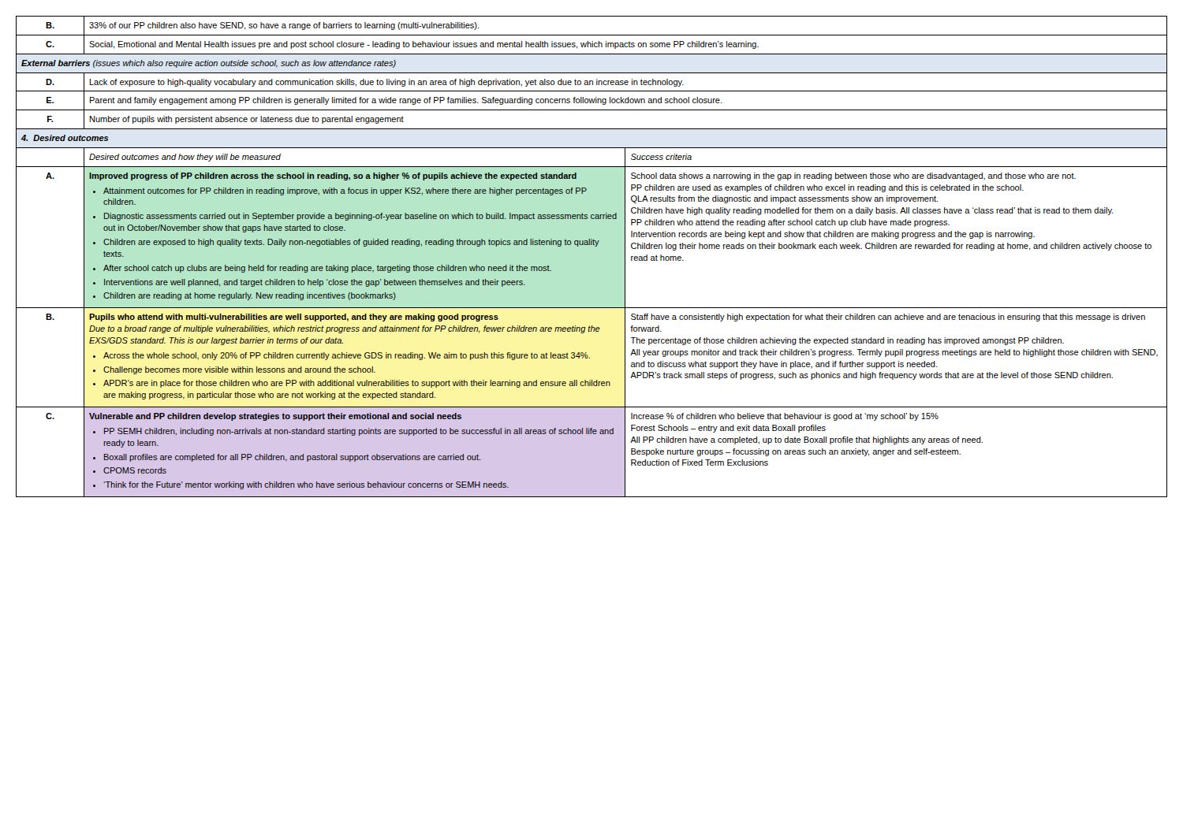| B. | 33% of our PP children also have SEND, so have a range of barriers to learning (multi-vulnerabilities). |
| C. | Social, Emotional and Mental Health issues pre and post school closure - leading to behaviour issues and mental health issues, which impacts on some PP children’s learning. |
| External barriers (issues which also require action outside school, such as low attendance rates) |
| D. | Lack of exposure to high-quality vocabulary and communication skills, due to living in an area of high deprivation, yet also due to an increase in technology. |
| E. | Parent and family engagement among PP children is generally limited for a wide range of PP families. Safeguarding concerns following lockdown and school closure. |
| F. | Number of pupils with persistent absence or lateness due to parental engagement |
| 4. Desired outcomes |
| | Desired outcomes and how they will be measured | Success criteria |
| A. | Improved progress of PP children across the school in reading, so a higher % of pupils achieve the expected standard Attainment outcomes for PP children in reading improve, with a focus in upper KS2, where there are higher percentages of PP children. Diagnostic assessments carried out in September provide a beginning-of-year baseline on which to build. Impact assessments carried out in October/November show that gaps have started to close. Children are exposed to high quality texts. Daily non-negotiables of guided reading, reading through topics and listening to quality texts. After school catch up clubs are being held for reading are taking place, targeting those children who need it the most. Interventions are well planned, and target children to help ‘close the gap’ between themselves and their peers. Children are reading at home regularly. New reading incentives (bookmarks) | School data shows a narrowing in the gap in reading between those who are disadvantaged, and those who are not. PP children are used as examples of children who excel in reading and this is celebrated in the school. QLA results from the diagnostic and impact assessments show an improvement. Children have high quality reading modelled for them on a daily basis. All classes have a ‘class read’ that is read to them daily. PP children who attend the reading after school catch up club have made progress. Intervention records are being kept and show that children are making progress and the gap is narrowing. Children log their home reads on their bookmark each week. Children are rewarded for reading at home, and children actively choose to read at home. |
| B. | Pupils who attend with multi-vulnerabilities are well supported, and they are making good progress Due to a broad range of multiple vulnerabilities, which restrict progress and attainment for PP children, fewer children are meeting the EXS/GDS standard. This is our largest barrier in terms of our data. Across the whole school, only 20% of PP children currently achieve GDS in reading. We aim to push this figure to at least 34%. Challenge becomes more visible within lessons and around the school. APDR’s are in place for those children who are PP with additional vulnerabilities to support with their learning and ensure all children are making progress, in particular those who are not working at the expected standard. | Staff have a consistently high expectation for what their children can achieve and are tenacious in ensuring that this message is driven forward. The percentage of those children achieving the expected standard in reading has improved amongst PP children. All year groups monitor and track their children’s progress. Termly pupil progress meetings are held to highlight those children with SEND, and to discuss what support they have in place, and if further support is needed. APDR’s track small steps of progress, such as phonics and high frequency words that are at the level of those SEND children. |
| C. | Vulnerable and PP children develop strategies to support their emotional and social needs PP SEMH children, including non-arrivals at non-standard starting points are supported to be successful in all areas of school life and ready to learn. Boxall profiles are completed for all PP children, and pastoral support observations are carried out. CPOMS records ‘Think for the Future’ mentor working with children who have serious behaviour concerns or SEMH needs. | Increase % of children who believe that behaviour is good at ‘my school’ by 15% Forest Schools – entry and exit data Boxall profiles All PP children have a completed, up to date Boxall profile that highlights any areas of need. Bespoke nurture groups – focussing on areas such an anxiety, anger and self-esteem. Reduction of Fixed Term Exclusions |